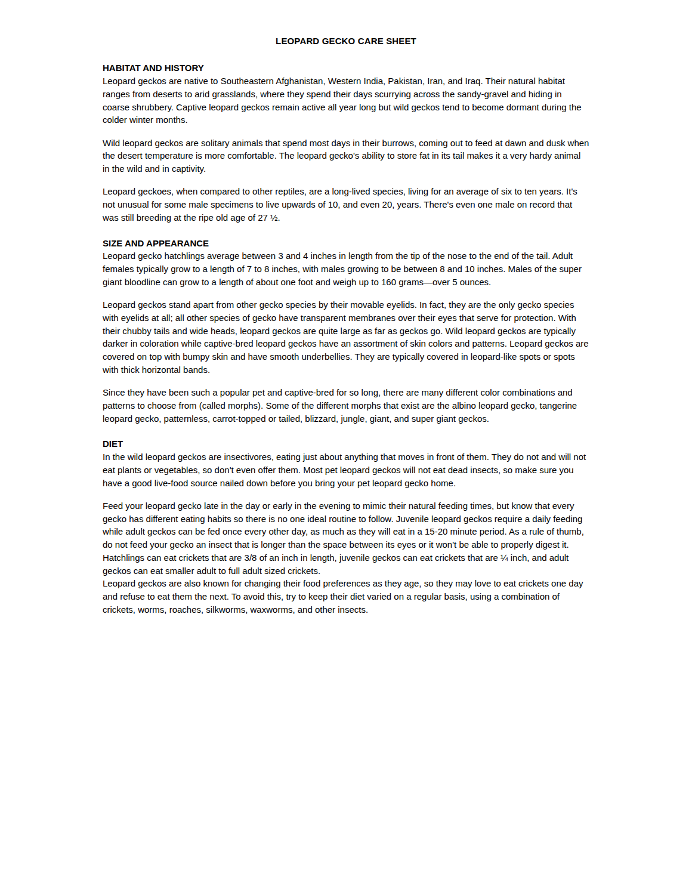LEOPARD GECKO CARE SHEET
HABITAT AND HISTORY
Leopard geckos are native to Southeastern Afghanistan, Western India, Pakistan, Iran, and Iraq. Their natural habitat ranges from deserts to arid grasslands, where they spend their days scurrying across the sandy-gravel and hiding in coarse shrubbery. Captive leopard geckos remain active all year long but wild geckos tend to become dormant during the colder winter months.
Wild leopard geckos are solitary animals that spend most days in their burrows, coming out to feed at dawn and dusk when the desert temperature is more comfortable. The leopard gecko's ability to store fat in its tail makes it a very hardy animal in the wild and in captivity.
Leopard geckoes, when compared to other reptiles, are a long-lived species, living for an average of six to ten years. It's not unusual for some male specimens to live upwards of 10, and even 20, years. There's even one male on record that was still breeding at the ripe old age of 27 ½.
SIZE AND APPEARANCE
Leopard gecko hatchlings average between 3 and 4 inches in length from the tip of the nose to the end of the tail. Adult females typically grow to a length of 7 to 8 inches, with males growing to be between 8 and 10 inches. Males of the super giant bloodline can grow to a length of about one foot and weigh up to 160 grams—over 5 ounces.
Leopard geckos stand apart from other gecko species by their movable eyelids. In fact, they are the only gecko species with eyelids at all; all other species of gecko have transparent membranes over their eyes that serve for protection. With their chubby tails and wide heads, leopard geckos are quite large as far as geckos go. Wild leopard geckos are typically darker in coloration while captive-bred leopard geckos have an assortment of skin colors and patterns. Leopard geckos are covered on top with bumpy skin and have smooth underbellies. They are typically covered in leopard-like spots or spots with thick horizontal bands.
Since they have been such a popular pet and captive-bred for so long, there are many different color combinations and patterns to choose from (called morphs). Some of the different morphs that exist are the albino leopard gecko, tangerine leopard gecko, patternless, carrot-topped or tailed, blizzard, jungle, giant, and super giant geckos.
DIET
In the wild leopard geckos are insectivores, eating just about anything that moves in front of them. They do not and will not eat plants or vegetables, so don't even offer them. Most pet leopard geckos will not eat dead insects, so make sure you have a good live-food source nailed down before you bring your pet leopard gecko home.
Feed your leopard gecko late in the day or early in the evening to mimic their natural feeding times, but know that every gecko has different eating habits so there is no one ideal routine to follow. Juvenile leopard geckos require a daily feeding while adult geckos can be fed once every other day, as much as they will eat in a 15-20 minute period. As a rule of thumb, do not feed your gecko an insect that is longer than the space between its eyes or it won't be able to properly digest it. Hatchlings can eat crickets that are 3/8 of an inch in length, juvenile geckos can eat crickets that are ¼ inch, and adult geckos can eat smaller adult to full adult sized crickets.
Leopard geckos are also known for changing their food preferences as they age, so they may love to eat crickets one day and refuse to eat them the next. To avoid this, try to keep their diet varied on a regular basis, using a combination of crickets, worms, roaches, silkworms, waxworms, and other insects.